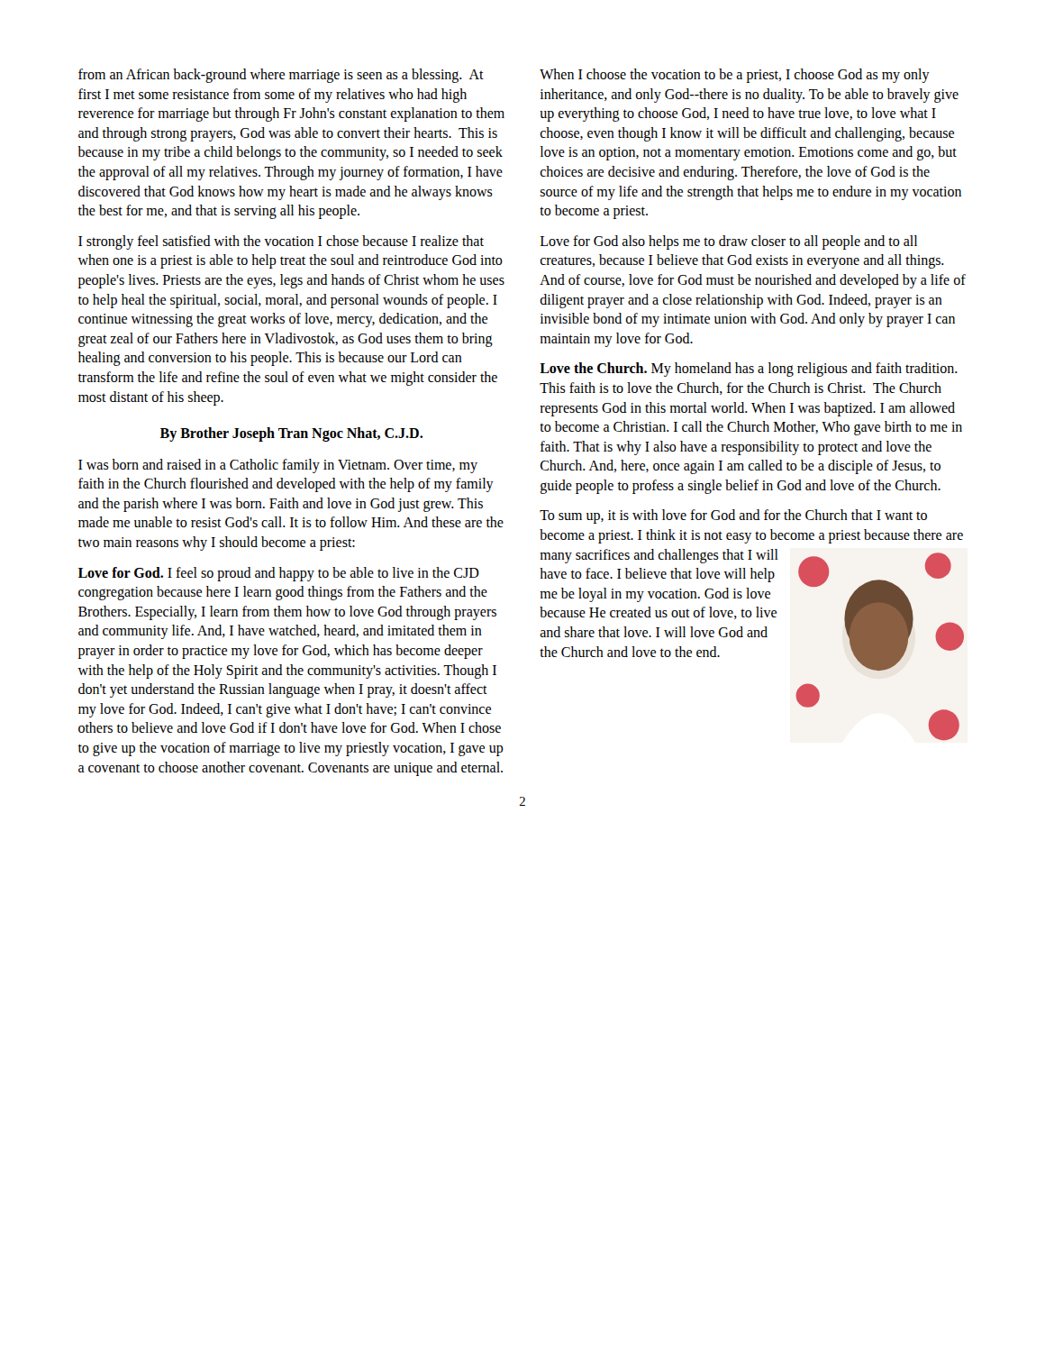from an African back-ground where marriage is seen as a blessing. At first I met some resistance from some of my relatives who had high reverence for marriage but through Fr John's constant explanation to them and through strong prayers, God was able to convert their hearts. This is because in my tribe a child belongs to the community, so I needed to seek the approval of all my relatives. Through my journey of formation, I have discovered that God knows how my heart is made and he always knows the best for me, and that is serving all his people.
I strongly feel satisfied with the vocation I chose because I realize that when one is a priest is able to help treat the soul and reintroduce God into people's lives. Priests are the eyes, legs and hands of Christ whom he uses to help heal the spiritual, social, moral, and personal wounds of people. I continue witnessing the great works of love, mercy, dedication, and the great zeal of our Fathers here in Vladivostok, as God uses them to bring healing and conversion to his people. This is because our Lord can transform the life and refine the soul of even what we might consider the most distant of his sheep.
By Brother Joseph Tran Ngoc Nhat, C.J.D.
I was born and raised in a Catholic family in Vietnam. Over time, my faith in the Church flourished and developed with the help of my family and the parish where I was born. Faith and love in God just grew. This made me unable to resist God's call. It is to follow Him. And these are the two main reasons why I should become a priest:
Love for God. I feel so proud and happy to be able to live in the CJD congregation because here I learn good things from the Fathers and the Brothers. Especially, I learn from them how to love God through prayers and community life. And, I have watched, heard, and imitated them in prayer in order to practice my love for God, which has become deeper with the help of the Holy Spirit and the community's activities. Though I don't yet understand the Russian language when I pray, it doesn't affect my love for God. Indeed, I can't give what I don't have; I can't convince others to believe and love God if I don't have love for God. When I chose to give up the vocation of marriage to live my priestly vocation, I gave up a covenant to choose another covenant. Covenants are unique and eternal.
When I choose the vocation to be a priest, I choose God as my only inheritance, and only God--there is no duality. To be able to bravely give up everything to choose God, I need to have true love, to love what I choose, even though I know it will be difficult and challenging, because love is an option, not a momentary emotion. Emotions come and go, but choices are decisive and enduring. Therefore, the love of God is the source of my life and the strength that helps me to endure in my vocation to become a priest.
Love for God also helps me to draw closer to all people and to all creatures, because I believe that God exists in everyone and all things. And of course, love for God must be nourished and developed by a life of diligent prayer and a close relationship with God. Indeed, prayer is an invisible bond of my intimate union with God. And only by prayer I can maintain my love for God.
Love the Church. My homeland has a long religious and faith tradition. This faith is to love the Church, for the Church is Christ. The Church represents God in this mortal world. When I was baptized. I am allowed to become a Christian. I call the Church Mother, Who gave birth to me in faith. That is why I also have a responsibility to protect and love the Church. And, here, once again I am called to be a disciple of Jesus, to guide people to profess a single belief in God and love of the Church.
To sum up, it is with love for God and for the Church that I want to become a priest. I think it is not easy to become a priest because there are many sacrifices and challenges that I will have to face. I believe that love will help me be loyal in my vocation. God is love because He created us out of love, to live and share that love. I will love God and the Church and love to the end.
2